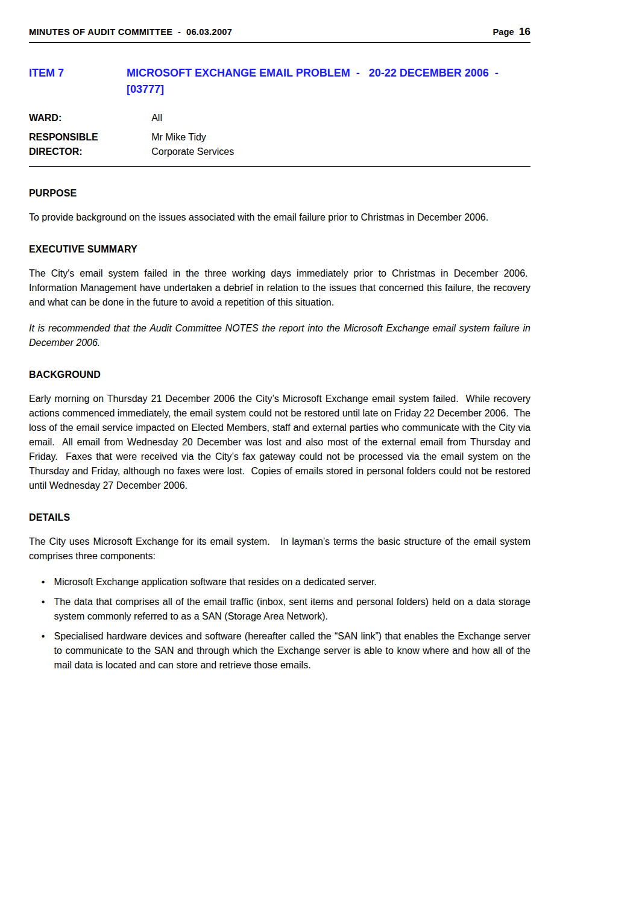MINUTES OF AUDIT COMMITTEE - 06.03.2007 Page 16
ITEM 7 MICROSOFT EXCHANGE EMAIL PROBLEM - 20-22 DECEMBER 2006 - [03777]
| WARD: | All |
| RESPONSIBLE DIRECTOR: | Mr Mike Tidy Corporate Services |
PURPOSE
To provide background on the issues associated with the email failure prior to Christmas in December 2006.
EXECUTIVE SUMMARY
The City's email system failed in the three working days immediately prior to Christmas in December 2006. Information Management have undertaken a debrief in relation to the issues that concerned this failure, the recovery and what can be done in the future to avoid a repetition of this situation.
It is recommended that the Audit Committee NOTES the report into the Microsoft Exchange email system failure in December 2006.
BACKGROUND
Early morning on Thursday 21 December 2006 the City’s Microsoft Exchange email system failed. While recovery actions commenced immediately, the email system could not be restored until late on Friday 22 December 2006. The loss of the email service impacted on Elected Members, staff and external parties who communicate with the City via email. All email from Wednesday 20 December was lost and also most of the external email from Thursday and Friday. Faxes that were received via the City’s fax gateway could not be processed via the email system on the Thursday and Friday, although no faxes were lost. Copies of emails stored in personal folders could not be restored until Wednesday 27 December 2006.
DETAILS
The City uses Microsoft Exchange for its email system. In layman’s terms the basic structure of the email system comprises three components:
Microsoft Exchange application software that resides on a dedicated server.
The data that comprises all of the email traffic (inbox, sent items and personal folders) held on a data storage system commonly referred to as a SAN (Storage Area Network).
Specialised hardware devices and software (hereafter called the “SAN link”) that enables the Exchange server to communicate to the SAN and through which the Exchange server is able to know where and how all of the mail data is located and can store and retrieve those emails.